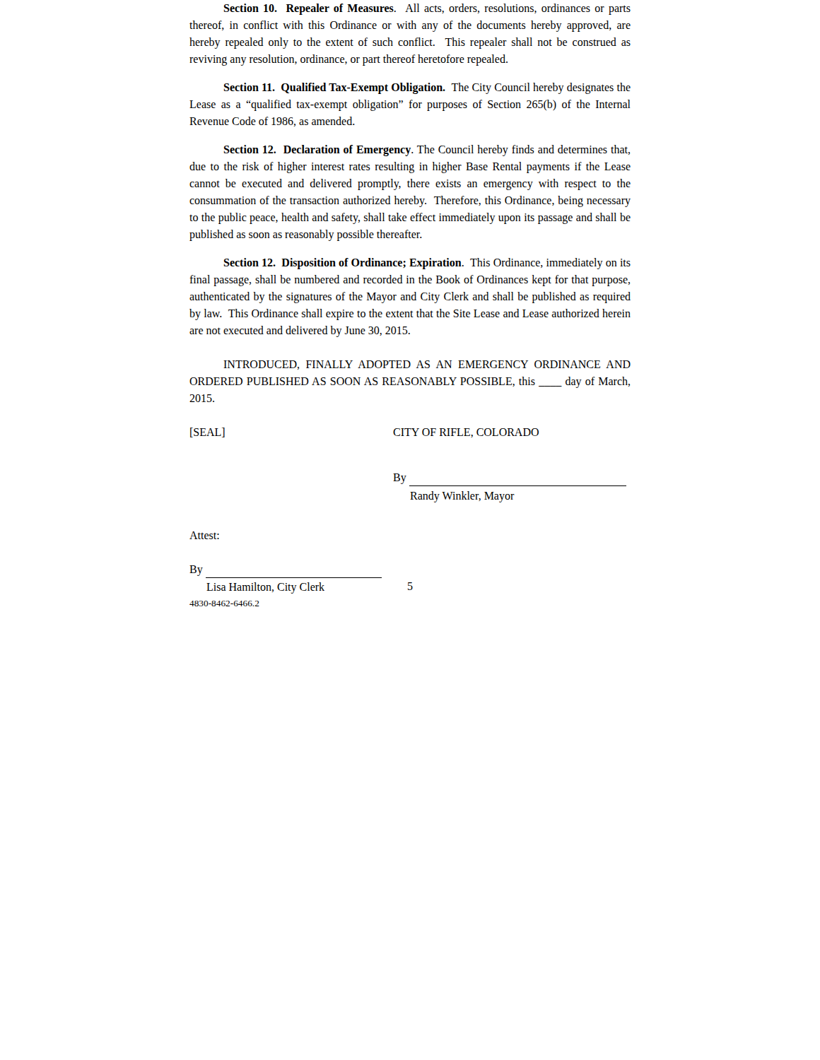Section 10. Repealer of Measures. All acts, orders, resolutions, ordinances or parts thereof, in conflict with this Ordinance or with any of the documents hereby approved, are hereby repealed only to the extent of such conflict. This repealer shall not be construed as reviving any resolution, ordinance, or part thereof heretofore repealed.
Section 11. Qualified Tax-Exempt Obligation. The City Council hereby designates the Lease as a “qualified tax-exempt obligation” for purposes of Section 265(b) of the Internal Revenue Code of 1986, as amended.
Section 12. Declaration of Emergency. The Council hereby finds and determines that, due to the risk of higher interest rates resulting in higher Base Rental payments if the Lease cannot be executed and delivered promptly, there exists an emergency with respect to the consummation of the transaction authorized hereby. Therefore, this Ordinance, being necessary to the public peace, health and safety, shall take effect immediately upon its passage and shall be published as soon as reasonably possible thereafter.
Section 12. Disposition of Ordinance; Expiration. This Ordinance, immediately on its final passage, shall be numbered and recorded in the Book of Ordinances kept for that purpose, authenticated by the signatures of the Mayor and City Clerk and shall be published as required by law. This Ordinance shall expire to the extent that the Site Lease and Lease authorized herein are not executed and delivered by June 30, 2015.
INTRODUCED, FINALLY ADOPTED AS AN EMERGENCY ORDINANCE AND ORDERED PUBLISHED AS SOON AS REASONABLY POSSIBLE, this ____ day of March, 2015.
[SEAL]
CITY OF RIFLE, COLORADO
By
Randy Winkler, Mayor
Attest:
By
Lisa Hamilton, City Clerk
5
4830-8462-6466.2